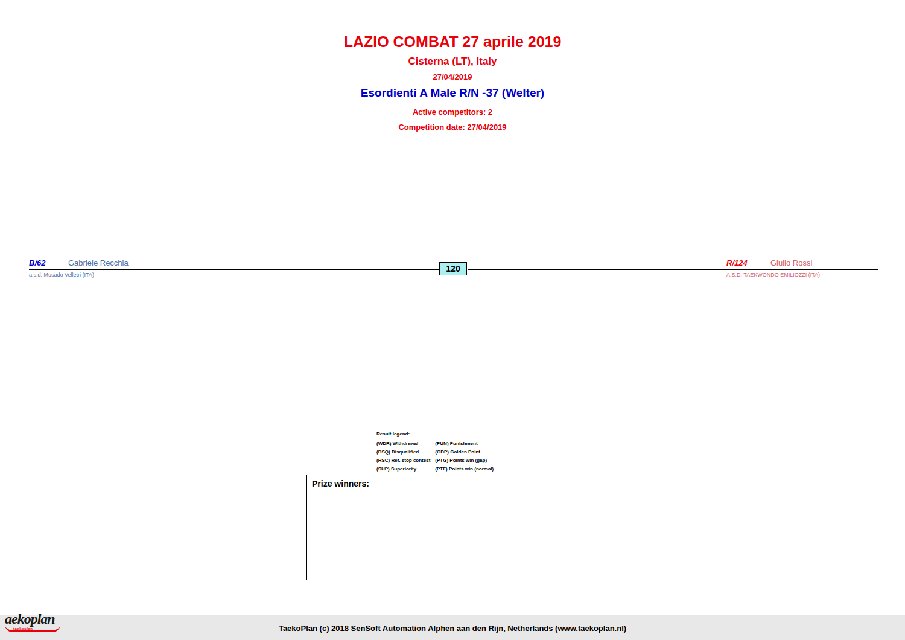LAZIO COMBAT 27 aprile 2019
Cisterna (LT), Italy
27/04/2019
Esordienti A Male R/N -37 (Welter)
Active competitors: 2
Competition date: 27/04/2019
B/62
Gabriele Recchia
a.s.d. Musado Velletri (ITA)
120
R/124
Giulio Rossi
A.S.D. TAEKWONDO EMILIOZZI (ITA)
| Result legend: |
| (WDR) Withdrawal | (PUN) Punishment |
| (DSQ) Disqualified | (GDP) Golden Point |
| (RSC) Ref. stop contest | (PTG) Points win (gap) |
| (SUP) Superiority | (PTF) Points win (normal) |
Prize winners:
TaekoPlan (c) 2018 SenSoft Automation Alphen aan den Rijn, Netherlands (www.taekoplan.nl)
aekoplan
taekoplan